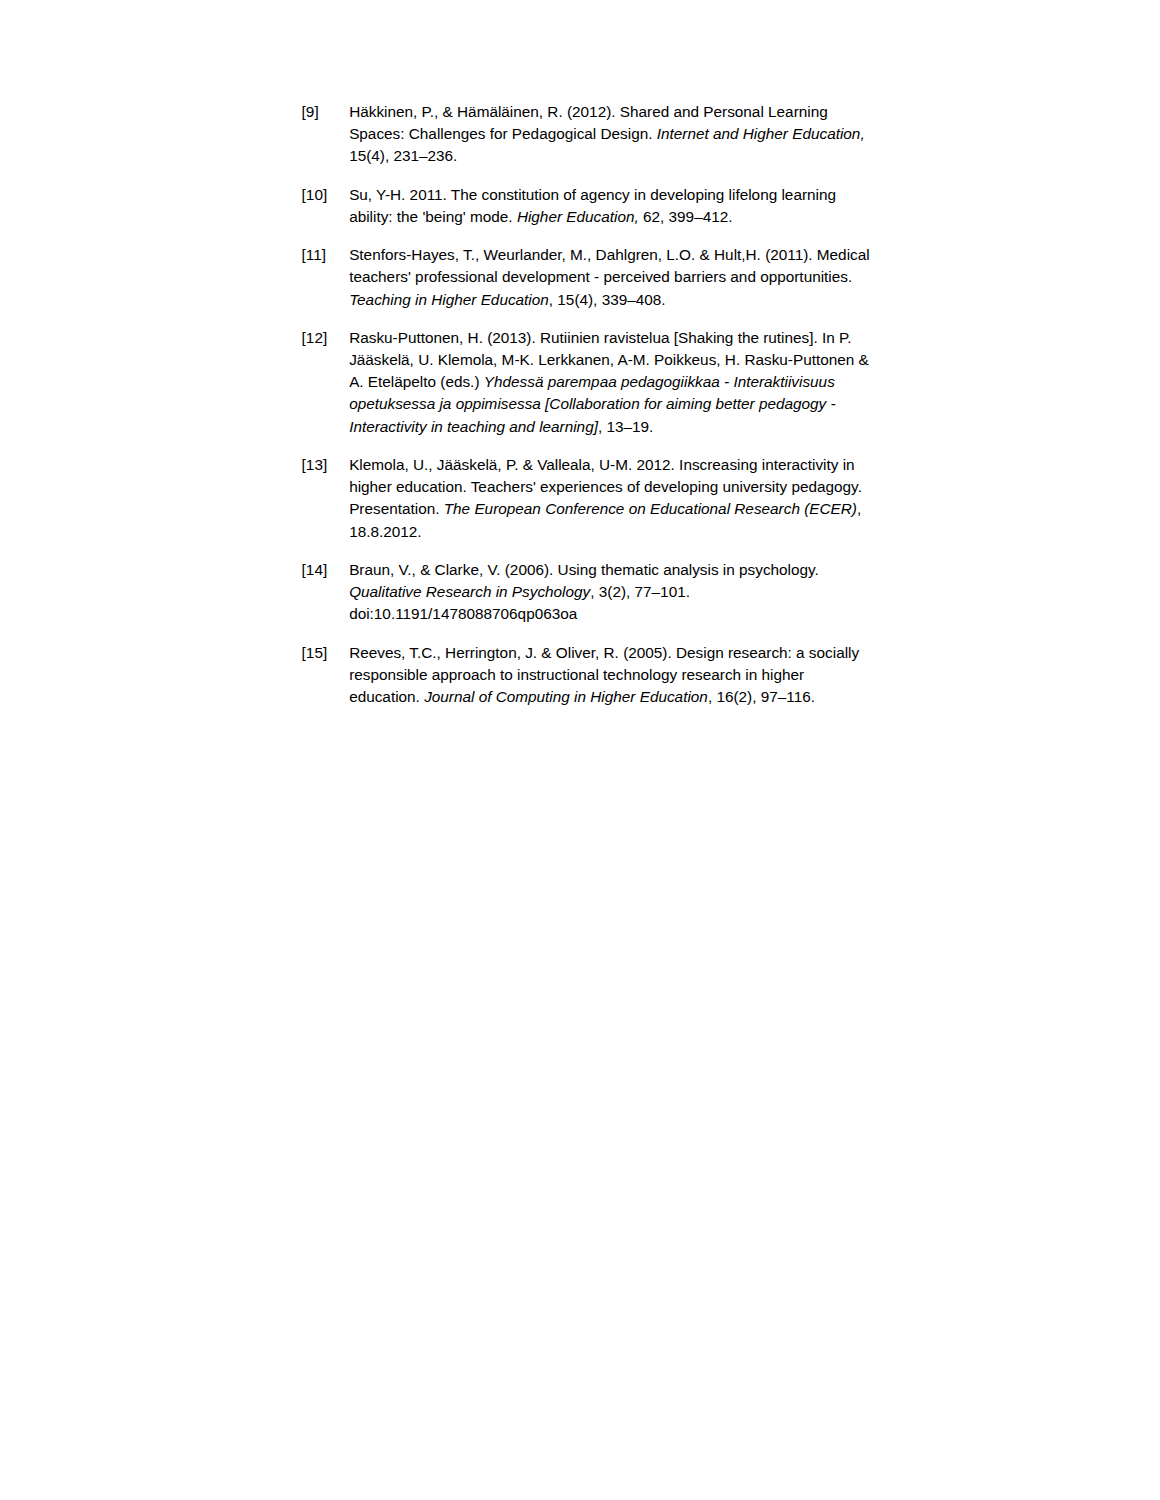[9] Häkkinen, P., & Hämäläinen, R. (2012). Shared and Personal Learning Spaces: Challenges for Pedagogical Design. Internet and Higher Education, 15(4), 231–236.
[10] Su, Y-H. 2011. The constitution of agency in developing lifelong learning ability: the 'being' mode. Higher Education, 62, 399–412.
[11] Stenfors-Hayes, T., Weurlander, M., Dahlgren, L.O. & Hult,H. (2011). Medical teachers' professional development - perceived barriers and opportunities. Teaching in Higher Education, 15(4), 339–408.
[12] Rasku-Puttonen, H. (2013). Rutiinien ravistelua [Shaking the rutines]. In P. Jääskelä, U. Klemola, M-K. Lerkkanen, A-M. Poikkeus, H. Rasku-Puttonen & A. Eteläpelto (eds.) Yhdessä parempaa pedagogiikkaa - Interaktiivisuus opetuksessa ja oppimisessa [Collaboration for aiming better pedagogy - Interactivity in teaching and learning], 13–19.
[13] Klemola, U., Jääskelä, P. & Valleala, U-M. 2012. Inscreasing interactivity in higher education. Teachers' experiences of developing university pedagogy. Presentation. The European Conference on Educational Research (ECER), 18.8.2012.
[14] Braun, V., & Clarke, V. (2006). Using thematic analysis in psychology. Qualitative Research in Psychology, 3(2), 77–101. doi:10.1191/1478088706qp063oa
[15] Reeves, T.C., Herrington, J. & Oliver, R. (2005). Design research: a socially responsible approach to instructional technology research in higher education. Journal of Computing in Higher Education, 16(2), 97–116.